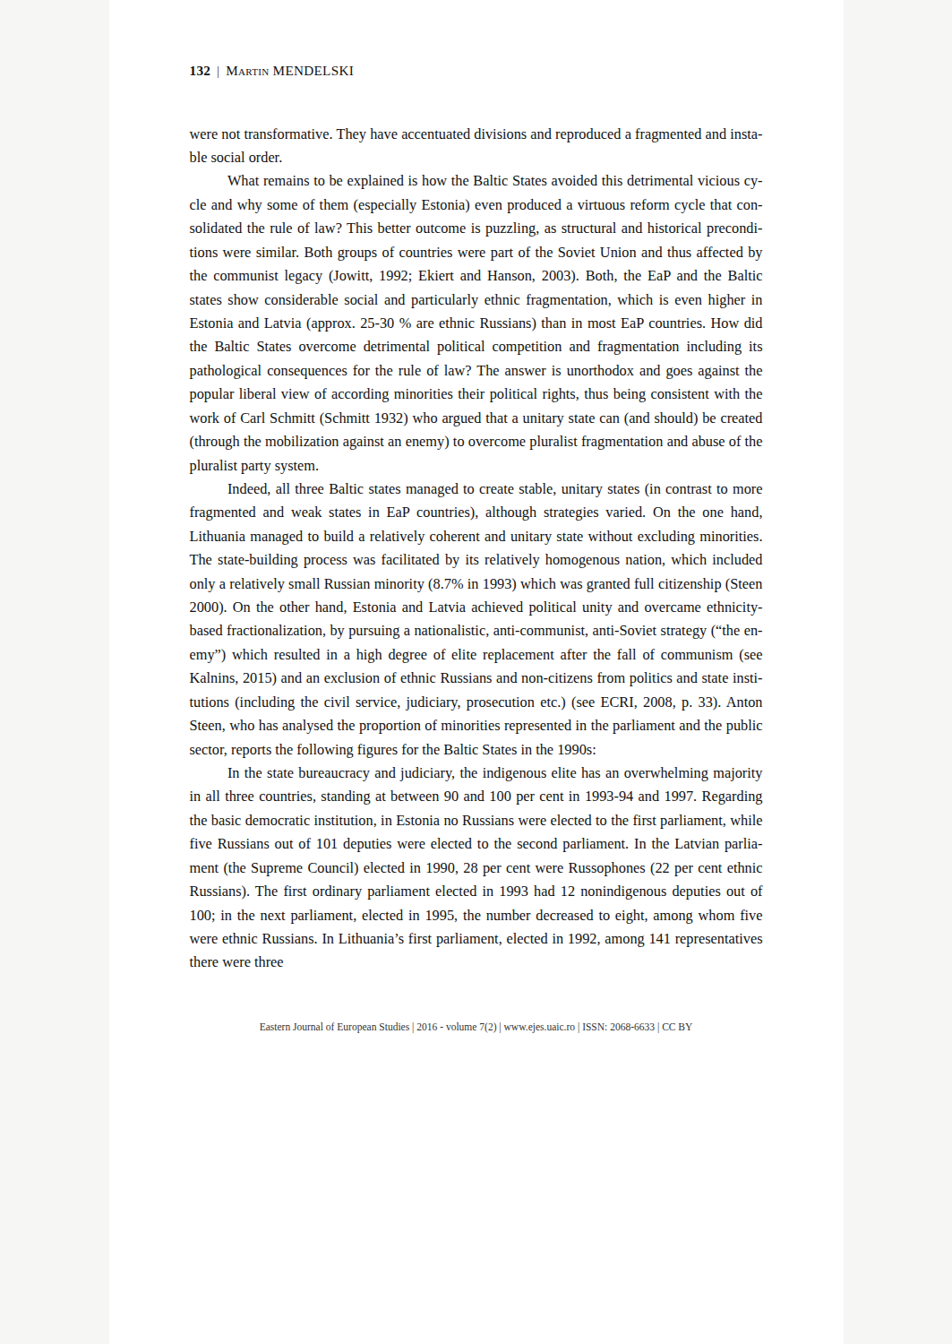132|Martin MENDELSKI
were not transformative. They have accentuated divisions and reproduced a fragmented and instable social order.
What remains to be explained is how the Baltic States avoided this detrimental vicious cycle and why some of them (especially Estonia) even produced a virtuous reform cycle that consolidated the rule of law? This better outcome is puzzling, as structural and historical preconditions were similar. Both groups of countries were part of the Soviet Union and thus affected by the communist legacy (Jowitt, 1992; Ekiert and Hanson, 2003). Both, the EaP and the Baltic states show considerable social and particularly ethnic fragmentation, which is even higher in Estonia and Latvia (approx. 25-30 % are ethnic Russians) than in most EaP countries. How did the Baltic States overcome detrimental political competition and fragmentation including its pathological consequences for the rule of law? The answer is unorthodox and goes against the popular liberal view of according minorities their political rights, thus being consistent with the work of Carl Schmitt (Schmitt 1932) who argued that a unitary state can (and should) be created (through the mobilization against an enemy) to overcome pluralist fragmentation and abuse of the pluralist party system.
Indeed, all three Baltic states managed to create stable, unitary states (in contrast to more fragmented and weak states in EaP countries), although strategies varied. On the one hand, Lithuania managed to build a relatively coherent and unitary state without excluding minorities. The state-building process was facilitated by its relatively homogenous nation, which included only a relatively small Russian minority (8.7% in 1993) which was granted full citizenship (Steen 2000). On the other hand, Estonia and Latvia achieved political unity and overcame ethnicity-based fractionalization, by pursuing a nationalistic, anti-communist, anti-Soviet strategy (“the enemy”) which resulted in a high degree of elite replacement after the fall of communism (see Kalnins, 2015) and an exclusion of ethnic Russians and non-citizens from politics and state institutions (including the civil service, judiciary, prosecution etc.) (see ECRI, 2008, p. 33). Anton Steen, who has analysed the proportion of minorities represented in the parliament and the public sector, reports the following figures for the Baltic States in the 1990s:
In the state bureaucracy and judiciary, the indigenous elite has an overwhelming majority in all three countries, standing at between 90 and 100 per cent in 1993-94 and 1997. Regarding the basic democratic institution, in Estonia no Russians were elected to the first parliament, while five Russians out of 101 deputies were elected to the second parliament. In the Latvian parliament (the Supreme Council) elected in 1990, 28 per cent were Russophones (22 per cent ethnic Russians). The first ordinary parliament elected in 1993 had 12 nonindigenous deputies out of 100; in the next parliament, elected in 1995, the number decreased to eight, among whom five were ethnic Russians. In Lithuania’s first parliament, elected in 1992, among 141 representatives there were three
Eastern Journal of European Studies | 2016 - volume 7(2) | www.ejes.uaic.ro | ISSN: 2068-6633 | CC BY